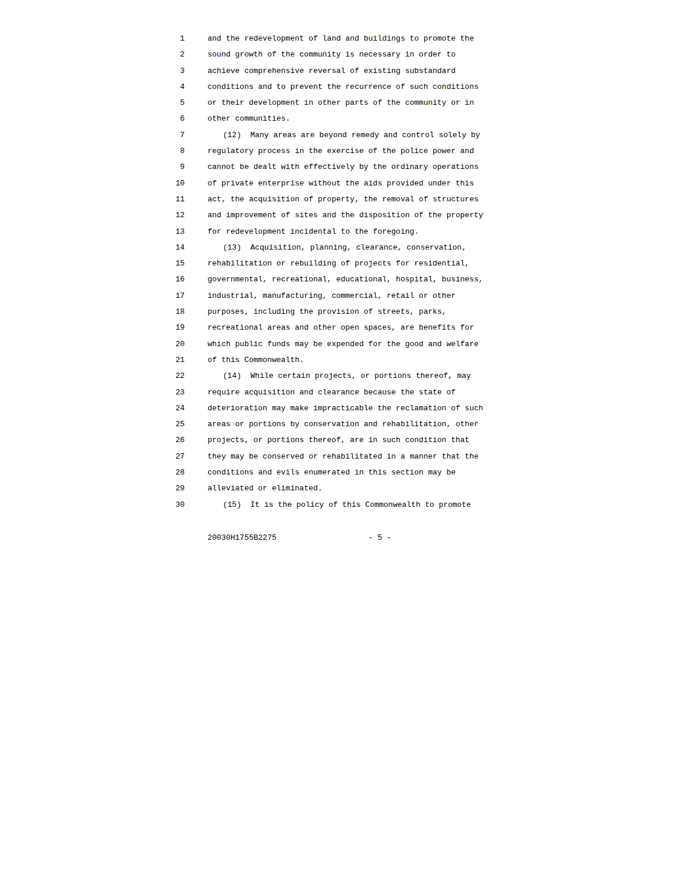and the redevelopment of land and buildings to promote the
sound growth of the community is necessary in order to
achieve comprehensive reversal of existing substandard
conditions and to prevent the recurrence of such conditions
or their development in other parts of the community or in
other communities.
(12) Many areas are beyond remedy and control solely by
regulatory process in the exercise of the police power and
cannot be dealt with effectively by the ordinary operations
of private enterprise without the aids provided under this
act, the acquisition of property, the removal of structures
and improvement of sites and the disposition of the property
for redevelopment incidental to the foregoing.
(13) Acquisition, planning, clearance, conservation,
rehabilitation or rebuilding of projects for residential,
governmental, recreational, educational, hospital, business,
industrial, manufacturing, commercial, retail or other
purposes, including the provision of streets, parks,
recreational areas and other open spaces, are benefits for
which public funds may be expended for the good and welfare
of this Commonwealth.
(14) While certain projects, or portions thereof, may
require acquisition and clearance because the state of
deterioration may make impracticable the reclamation of such
areas or portions by conservation and rehabilitation, other
projects, or portions thereof, are in such condition that
they may be conserved or rehabilitated in a manner that the
conditions and evils enumerated in this section may be
alleviated or eliminated.
(15) It is the policy of this Commonwealth to promote
20030H1755B2275- 5 -